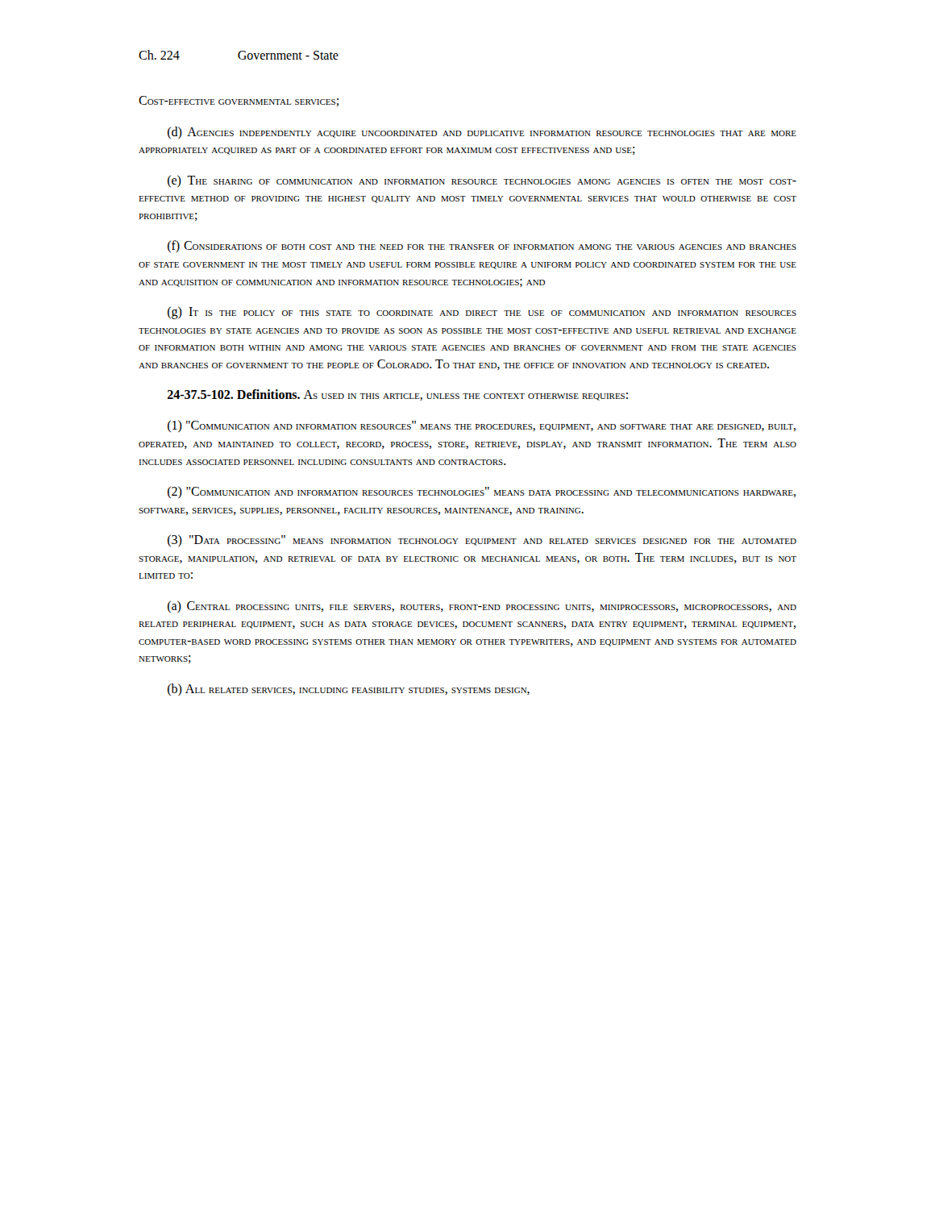Ch. 224 Government - State
Cost-effective governmental services;
(d) Agencies independently acquire uncoordinated and duplicative information resource technologies that are more appropriately acquired as part of a coordinated effort for maximum cost effectiveness and use;
(e) The sharing of communication and information resource technologies among agencies is often the most cost-effective method of providing the highest quality and most timely governmental services that would otherwise be cost prohibitive;
(f) Considerations of both cost and the need for the transfer of information among the various agencies and branches of state government in the most timely and useful form possible require a uniform policy and coordinated system for the use and acquisition of communication and information resource technologies; and
(g) It is the policy of this state to coordinate and direct the use of communication and information resources technologies by state agencies and to provide as soon as possible the most cost-effective and useful retrieval and exchange of information both within and among the various state agencies and branches of government and from the state agencies and branches of government to the people of Colorado. To that end, the office of innovation and technology is created.
24-37.5-102. Definitions. As used in this article, unless the context otherwise requires:
(1) "Communication and information resources" means the procedures, equipment, and software that are designed, built, operated, and maintained to collect, record, process, store, retrieve, display, and transmit information. The term also includes associated personnel including consultants and contractors.
(2) "Communication and information resources technologies" means data processing and telecommunications hardware, software, services, supplies, personnel, facility resources, maintenance, and training.
(3) "Data processing" means information technology equipment and related services designed for the automated storage, manipulation, and retrieval of data by electronic or mechanical means, or both. The term includes, but is not limited to:
(a) Central processing units, file servers, routers, front-end processing units, miniprocessors, microprocessors, and related peripheral equipment, such as data storage devices, document scanners, data entry equipment, terminal equipment, computer-based word processing systems other than memory or other typewriters, and equipment and systems for automated networks;
(b) All related services, including feasibility studies, systems design,